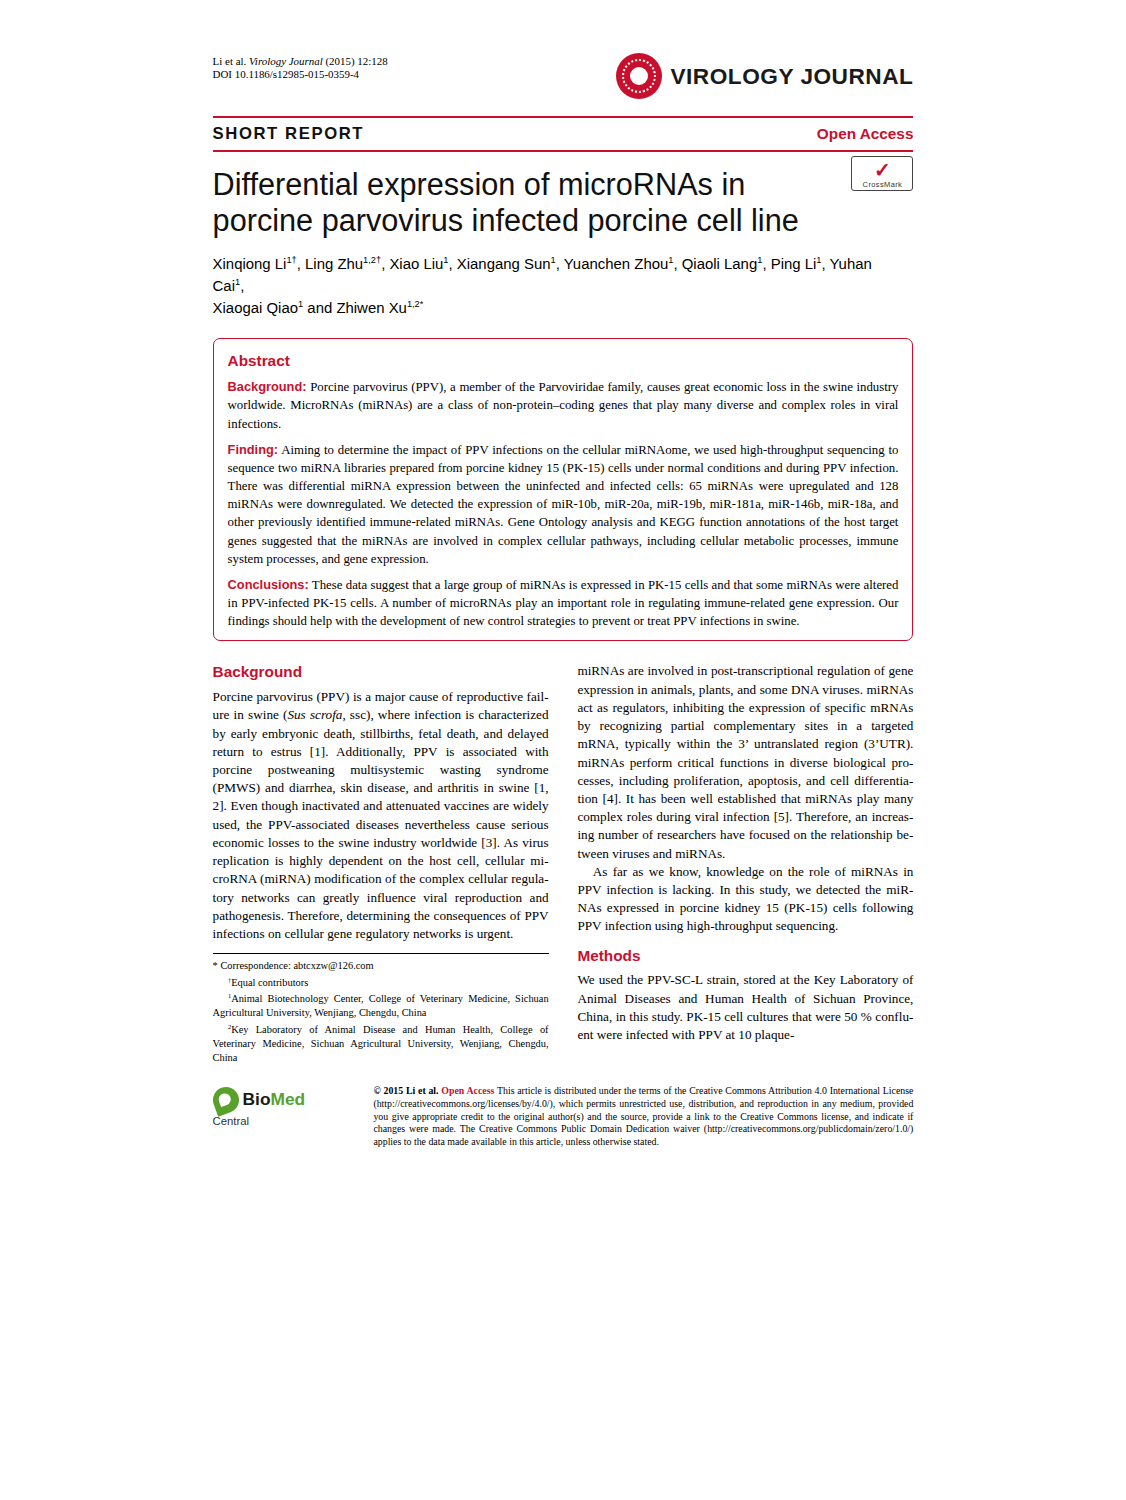Li et al. Virology Journal (2015) 12:128
DOI 10.1186/s12985-015-0359-4
VIROLOGY JOURNAL
SHORT REPORT
Open Access
✓
CrossMark
Differential expression of microRNAs in
porcine parvovirus infected porcine cell line
Xinqiong Li1†, Ling Zhu1,2†, Xiao Liu1, Xiangang Sun1, Yuanchen Zhou1, Qiaoli Lang1, Ping Li1, Yuhan Cai1,
Xiaogai Qiao1 and Zhiwen Xu1,2*
Abstract
Background: Porcine parvovirus (PPV), a member of the Parvoviridae family, causes great economic loss in the swine industry worldwide. MicroRNAs (miRNAs) are a class of non-protein–coding genes that play many diverse and complex roles in viral infections.
Finding: Aiming to determine the impact of PPV infections on the cellular miRNAome, we used high-throughput sequencing to sequence two miRNA libraries prepared from porcine kidney 15 (PK-15) cells under normal conditions and during PPV infection. There was differential miRNA expression between the uninfected and infected cells: 65 miRNAs were upregulated and 128 miRNAs were downregulated. We detected the expression of miR-10b, miR-20a, miR-19b, miR-181a, miR-146b, miR-18a, and other previously identified immune-related miRNAs. Gene Ontology analysis and KEGG function annotations of the host target genes suggested that the miRNAs are involved in complex cellular pathways, including cellular metabolic processes, immune system processes, and gene expression.
Conclusions: These data suggest that a large group of miRNAs is expressed in PK-15 cells and that some miRNAs were altered in PPV-infected PK-15 cells. A number of microRNAs play an important role in regulating immune-related gene expression. Our findings should help with the development of new control strategies to prevent or treat PPV infections in swine.
Background
Porcine parvovirus (PPV) is a major cause of reproductive failure in swine (Sus scrofa, ssc), where infection is characterized by early embryonic death, stillbirths, fetal death, and delayed return to estrus [1]. Additionally, PPV is associated with porcine postweaning multisystemic wasting syndrome (PMWS) and diarrhea, skin disease, and arthritis in swine [1, 2]. Even though inactivated and attenuated vaccines are widely used, the PPV-associated diseases nevertheless cause serious economic losses to the swine industry worldwide [3]. As virus replication is highly dependent on the host cell, cellular microRNA (miRNA) modification of the complex cellular regulatory networks can greatly influence viral reproduction and pathogenesis. Therefore, determining the consequences of PPV infections on cellular gene regulatory networks is urgent.
* Correspondence: abtcxzw@126.com
†Equal contributors
1Animal Biotechnology Center, College of Veterinary Medicine, Sichuan Agricultural University, Wenjiang, Chengdu, China
2Key Laboratory of Animal Disease and Human Health, College of Veterinary Medicine, Sichuan Agricultural University, Wenjiang, Chengdu, China
miRNAs are involved in post-transcriptional regulation of gene expression in animals, plants, and some DNA viruses. miRNAs act as regulators, inhibiting the expression of specific mRNAs by recognizing partial complementary sites in a targeted mRNA, typically within the 3’ untranslated region (3’UTR). miRNAs perform critical functions in diverse biological processes, including proliferation, apoptosis, and cell differentiation [4]. It has been well established that miRNAs play many complex roles during viral infection [5]. Therefore, an increasing number of researchers have focused on the relationship between viruses and miRNAs.
As far as we know, knowledge on the role of miRNAs in PPV infection is lacking. In this study, we detected the miRNAs expressed in porcine kidney 15 (PK-15) cells following PPV infection using high-throughput sequencing.
Methods
We used the PPV-SC-L strain, stored at the Key Laboratory of Animal Diseases and Human Health of Sichuan Province, China, in this study. PK-15 cell cultures that were 50 % confluent were infected with PPV at 10 plaque-
BioMed
Central
© 2015 Li et al. Open Access This article is distributed under the terms of the Creative Commons Attribution 4.0 International License (http://creativecommons.org/licenses/by/4.0/), which permits unrestricted use, distribution, and reproduction in any medium, provided you give appropriate credit to the original author(s) and the source, provide a link to the Creative Commons license, and indicate if changes were made. The Creative Commons Public Domain Dedication waiver (http://creativecommons.org/publicdomain/zero/1.0/) applies to the data made available in this article, unless otherwise stated.